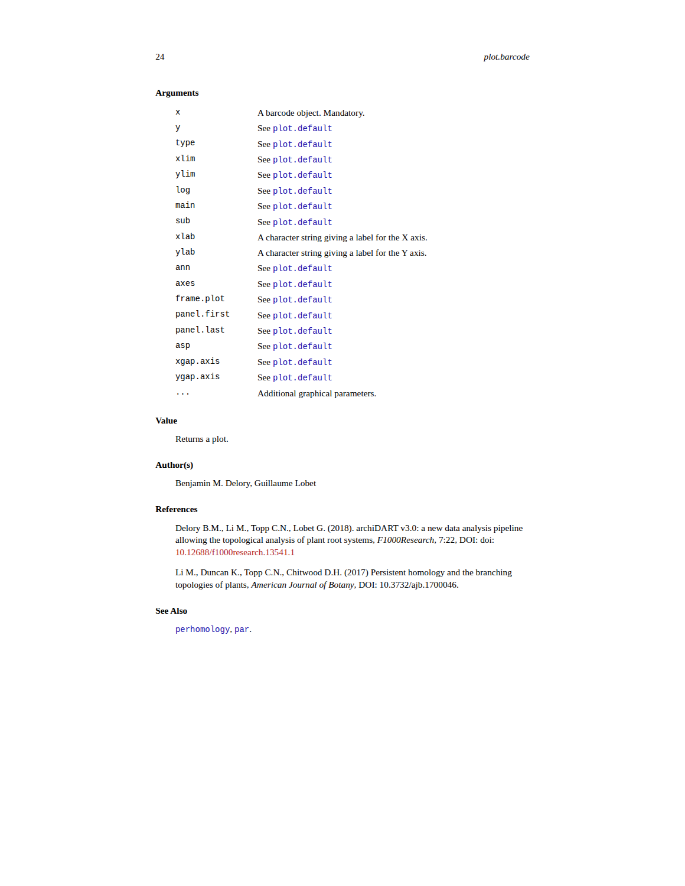24 plot.barcode
Arguments
| x | A barcode object. Mandatory. |
| y | See plot.default |
| type | See plot.default |
| xlim | See plot.default |
| ylim | See plot.default |
| log | See plot.default |
| main | See plot.default |
| sub | See plot.default |
| xlab | A character string giving a label for the X axis. |
| ylab | A character string giving a label for the Y axis. |
| ann | See plot.default |
| axes | See plot.default |
| frame.plot | See plot.default |
| panel.first | See plot.default |
| panel.last | See plot.default |
| asp | See plot.default |
| xgap.axis | See plot.default |
| ygap.axis | See plot.default |
| ... | Additional graphical parameters. |
Value
Returns a plot.
Author(s)
Benjamin M. Delory, Guillaume Lobet
References
Delory B.M., Li M., Topp C.N., Lobet G. (2018). archiDART v3.0: a new data analysis pipeline allowing the topological analysis of plant root systems, F1000Research, 7:22, DOI: doi: 10.12688/f1000research.13541.1
Li M., Duncan K., Topp C.N., Chitwood D.H. (2017) Persistent homology and the branching topologies of plants, American Journal of Botany, DOI: 10.3732/ajb.1700046.
See Also
perhomology, par.